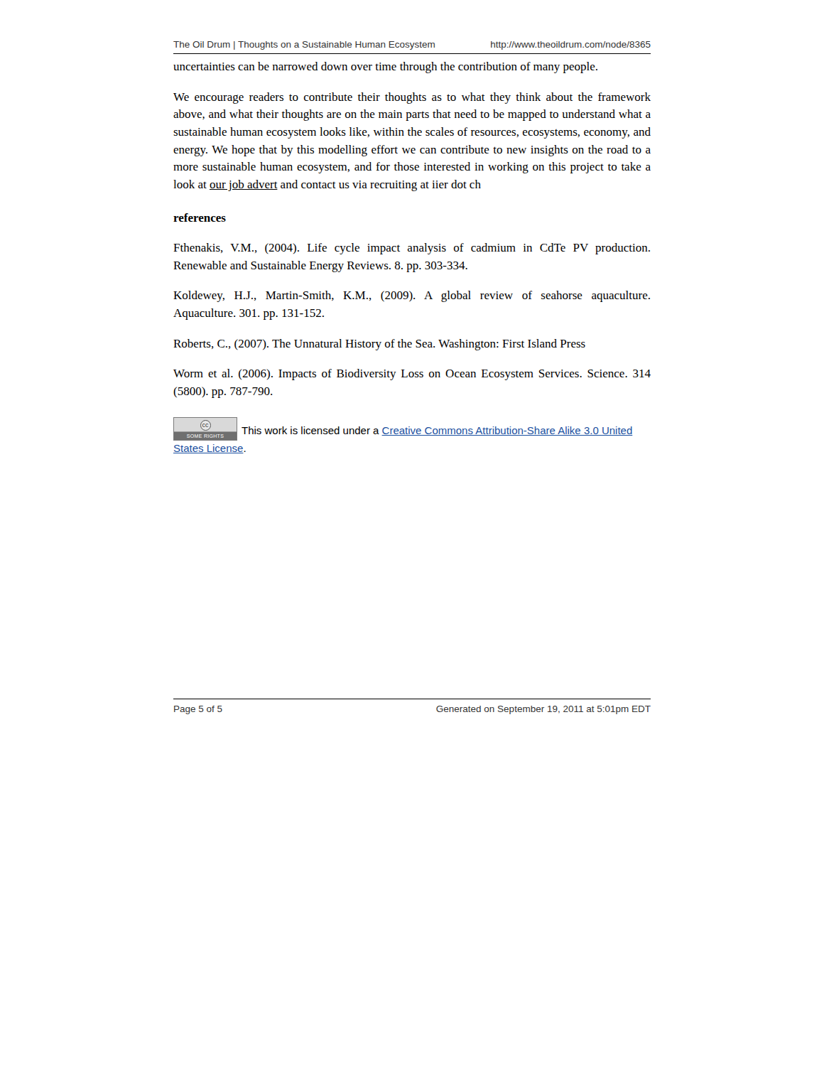The Oil Drum | Thoughts on a Sustainable Human Ecosystem http://www.theoildrum.com/node/8365
uncertainties can be narrowed down over time through the contribution of many people.
We encourage readers to contribute their thoughts as to what they think about the framework above, and what their thoughts are on the main parts that need to be mapped to understand what a sustainable human ecosystem looks like, within the scales of resources, ecosystems, economy, and energy. We hope that by this modelling effort we can contribute to new insights on the road to a more sustainable human ecosystem, and for those interested in working on this project to take a look at our job advert and contact us via recruiting at iier dot ch
references
Fthenakis, V.M., (2004). Life cycle impact analysis of cadmium in CdTe PV production. Renewable and Sustainable Energy Reviews. 8. pp. 303-334.
Koldewey, H.J., Martin-Smith, K.M., (2009). A global review of seahorse aquaculture. Aquaculture. 301. pp. 131-152.
Roberts, C., (2007). The Unnatural History of the Sea. Washington: First Island Press
Worm et al. (2006). Impacts of Biodiversity Loss on Ocean Ecosystem Services. Science. 314 (5800). pp. 787-790.
cc SOME RIGHTS RESERVED This work is licensed under a Creative Commons Attribution-Share Alike 3.0 United States License.
Page 5 of 5 Generated on September 19, 2011 at 5:01pm EDT